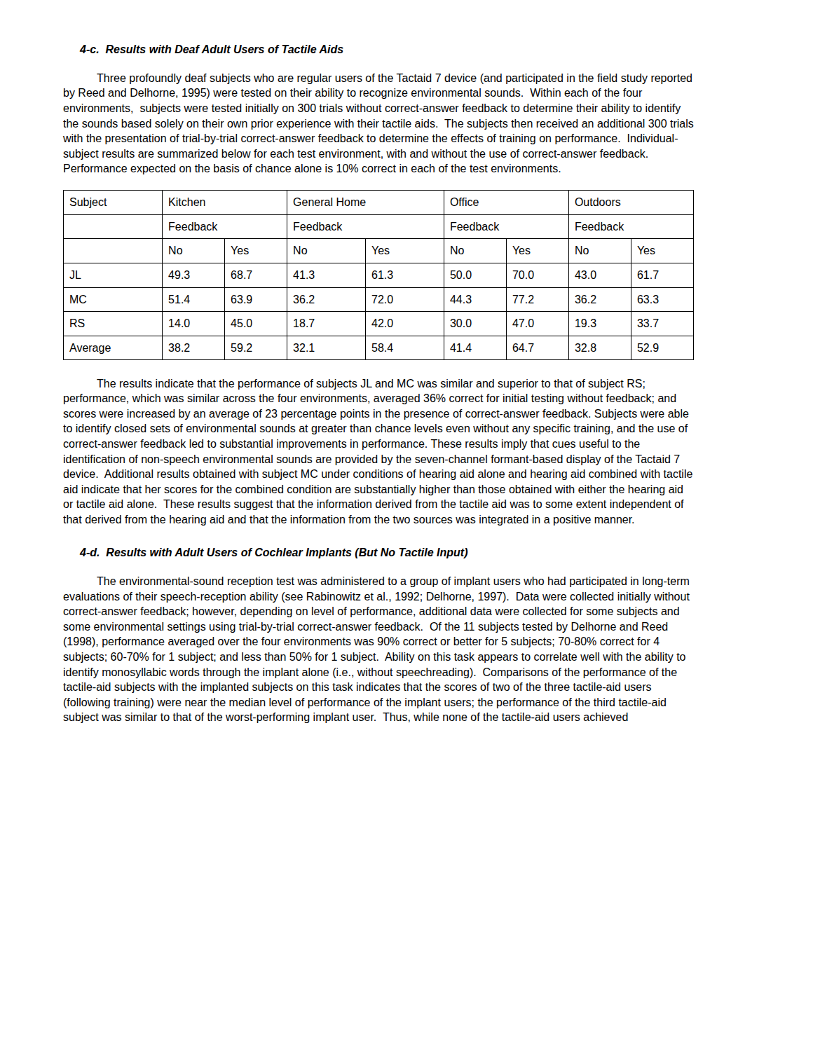4-c. Results with Deaf Adult Users of Tactile Aids
Three profoundly deaf subjects who are regular users of the Tactaid 7 device (and participated in the field study reported by Reed and Delhorne, 1995) were tested on their ability to recognize environmental sounds. Within each of the four environments, subjects were tested initially on 300 trials without correct-answer feedback to determine their ability to identify the sounds based solely on their own prior experience with their tactile aids. The subjects then received an additional 300 trials with the presentation of trial-by-trial correct-answer feedback to determine the effects of training on performance. Individual-subject results are summarized below for each test environment, with and without the use of correct-answer feedback. Performance expected on the basis of chance alone is 10% correct in each of the test environments.
| Subject | Kitchen | General Home | Office | Outdoors |
| | Feedback | Feedback | Feedback | Feedback |
| | No | Yes | No | Yes | No | Yes | No | Yes |
| JL | 49.3 | 68.7 | 41.3 | 61.3 | 50.0 | 70.0 | 43.0 | 61.7 |
| MC | 51.4 | 63.9 | 36.2 | 72.0 | 44.3 | 77.2 | 36.2 | 63.3 |
| RS | 14.0 | 45.0 | 18.7 | 42.0 | 30.0 | 47.0 | 19.3 | 33.7 |
| Average | 38.2 | 59.2 | 32.1 | 58.4 | 41.4 | 64.7 | 32.8 | 52.9 |
The results indicate that the performance of subjects JL and MC was similar and superior to that of subject RS; performance, which was similar across the four environments, averaged 36% correct for initial testing without feedback; and scores were increased by an average of 23 percentage points in the presence of correct-answer feedback. Subjects were able to identify closed sets of environmental sounds at greater than chance levels even without any specific training, and the use of correct-answer feedback led to substantial improvements in performance. These results imply that cues useful to the identification of non-speech environmental sounds are provided by the seven-channel formant-based display of the Tactaid 7 device. Additional results obtained with subject MC under conditions of hearing aid alone and hearing aid combined with tactile aid indicate that her scores for the combined condition are substantially higher than those obtained with either the hearing aid or tactile aid alone. These results suggest that the information derived from the tactile aid was to some extent independent of that derived from the hearing aid and that the information from the two sources was integrated in a positive manner.
4-d. Results with Adult Users of Cochlear Implants (But No Tactile Input)
The environmental-sound reception test was administered to a group of implant users who had participated in long-term evaluations of their speech-reception ability (see Rabinowitz et al., 1992; Delhorne, 1997). Data were collected initially without correct-answer feedback; however, depending on level of performance, additional data were collected for some subjects and some environmental settings using trial-by-trial correct-answer feedback. Of the 11 subjects tested by Delhorne and Reed (1998), performance averaged over the four environments was 90% correct or better for 5 subjects; 70-80% correct for 4 subjects; 60-70% for 1 subject; and less than 50% for 1 subject. Ability on this task appears to correlate well with the ability to identify monosyllabic words through the implant alone (i.e., without speechreading). Comparisons of the performance of the tactile-aid subjects with the implanted subjects on this task indicates that the scores of two of the three tactile-aid users (following training) were near the median level of performance of the implant users; the performance of the third tactile-aid subject was similar to that of the worst-performing implant user. Thus, while none of the tactile-aid users achieved